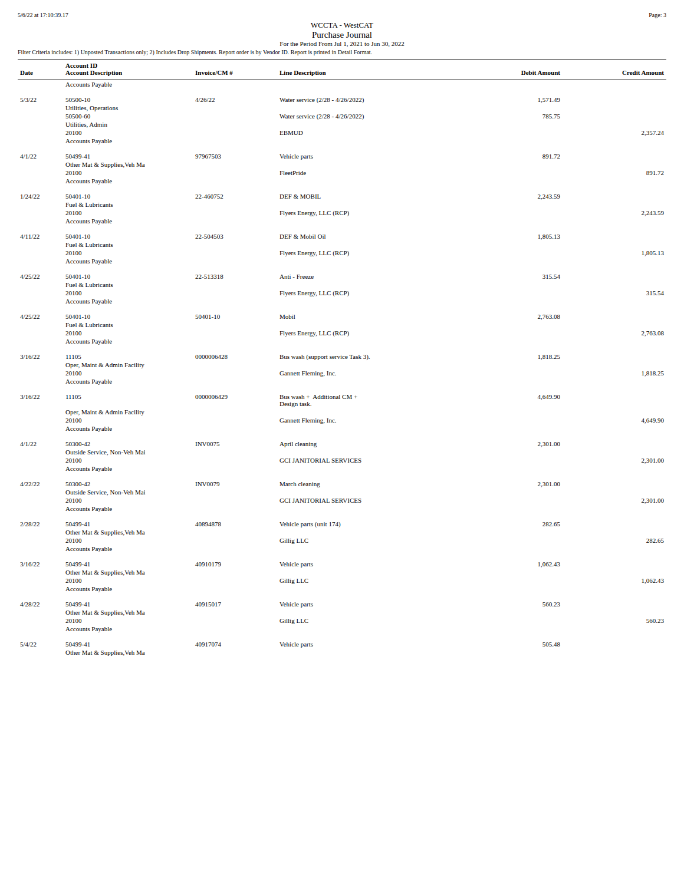5/6/22 at 17:10:39.17
Page: 3
WCCTA - WestCAT
Purchase Journal
For the Period From Jul 1, 2021 to Jun 30, 2022
Filter Criteria includes: 1) Unposted Transactions only; 2) Includes Drop Shipments. Report order is by Vendor ID. Report is printed in Detail Format.
| Date | Account ID Account Description | Invoice/CM # | Line Description | Debit Amount | Credit Amount |
| --- | --- | --- | --- | --- | --- |
| | Accounts Payable | | | | |
| 5/3/22 | 50500-10 | 4/26/22 | Water service (2/28 - 4/26/2022) | 1,571.49 | |
| | Utilities, Operations | | | | |
| | 50500-60 | | Water service (2/28 - 4/26/2022) | 785.75 | |
| | Utilities, Admin | | | | |
| | 20100 | | EBMUD | | 2,357.24 |
| | Accounts Payable | | | | |
| 4/1/22 | 50499-41 | 97967503 | Vehicle parts | 891.72 | |
| | Other Mat & Supplies,Veh Ma | | | | |
| | 20100 | | FleetPride | | 891.72 |
| | Accounts Payable | | | | |
| 1/24/22 | 50401-10 | 22-460752 | DEF & MOBIL | 2,243.59 | |
| | Fuel & Lubricants | | | | |
| | 20100 | | Flyers Energy, LLC (RCP) | | 2,243.59 |
| | Accounts Payable | | | | |
| 4/11/22 | 50401-10 | 22-504503 | DEF & Mobil Oil | 1,805.13 | |
| | Fuel & Lubricants | | | | |
| | 20100 | | Flyers Energy, LLC (RCP) | | 1,805.13 |
| | Accounts Payable | | | | |
| 4/25/22 | 50401-10 | 22-513318 | Anti - Freeze | 315.54 | |
| | Fuel & Lubricants | | | | |
| | 20100 | | Flyers Energy, LLC (RCP) | | 315.54 |
| | Accounts Payable | | | | |
| 4/25/22 | 50401-10 | 50401-10 | Mobil | 2,763.08 | |
| | Fuel & Lubricants | | | | |
| | 20100 | | Flyers Energy, LLC (RCP) | | 2,763.08 |
| | Accounts Payable | | | | |
| 3/16/22 | 11105 | 0000006428 | Bus wash (support service Task 3). | 1,818.25 | |
| | Oper, Maint & Admin Facility | | | | |
| | 20100 | | Gannett Fleming, Inc. | | 1,818.25 |
| | Accounts Payable | | | | |
| 3/16/22 | 11105 | 0000006429 | Bus wash + Additional CM + Design task. | 4,649.90 | |
| | Oper, Maint & Admin Facility | | | | |
| | 20100 | | Gannett Fleming, Inc. | | 4,649.90 |
| | Accounts Payable | | | | |
| 4/1/22 | 50300-42 | INV0075 | April cleaning | 2,301.00 | |
| | Outside Service, Non-Veh Mai | | | | |
| | 20100 | | GCI JANITORIAL SERVICES | | 2,301.00 |
| | Accounts Payable | | | | |
| 4/22/22 | 50300-42 | INV0079 | March cleaning | 2,301.00 | |
| | Outside Service, Non-Veh Mai | | | | |
| | 20100 | | GCI JANITORIAL SERVICES | | 2,301.00 |
| | Accounts Payable | | | | |
| 2/28/22 | 50499-41 | 40894878 | Vehicle parts (unit 174) | 282.65 | |
| | Other Mat & Supplies,Veh Ma | | | | |
| | 20100 | | Gillig LLC | | 282.65 |
| | Accounts Payable | | | | |
| 3/16/22 | 50499-41 | 40910179 | Vehicle parts | 1,062.43 | |
| | Other Mat & Supplies,Veh Ma | | | | |
| | 20100 | | Gillig LLC | | 1,062.43 |
| | Accounts Payable | | | | |
| 4/28/22 | 50499-41 | 40915017 | Vehicle parts | 560.23 | |
| | Other Mat & Supplies,Veh Ma | | | | |
| | 20100 | | Gillig LLC | | 560.23 |
| | Accounts Payable | | | | |
| 5/4/22 | 50499-41 | 40917074 | Vehicle parts | 505.48 | |
| | Other Mat & Supplies,Veh Ma | | | | |